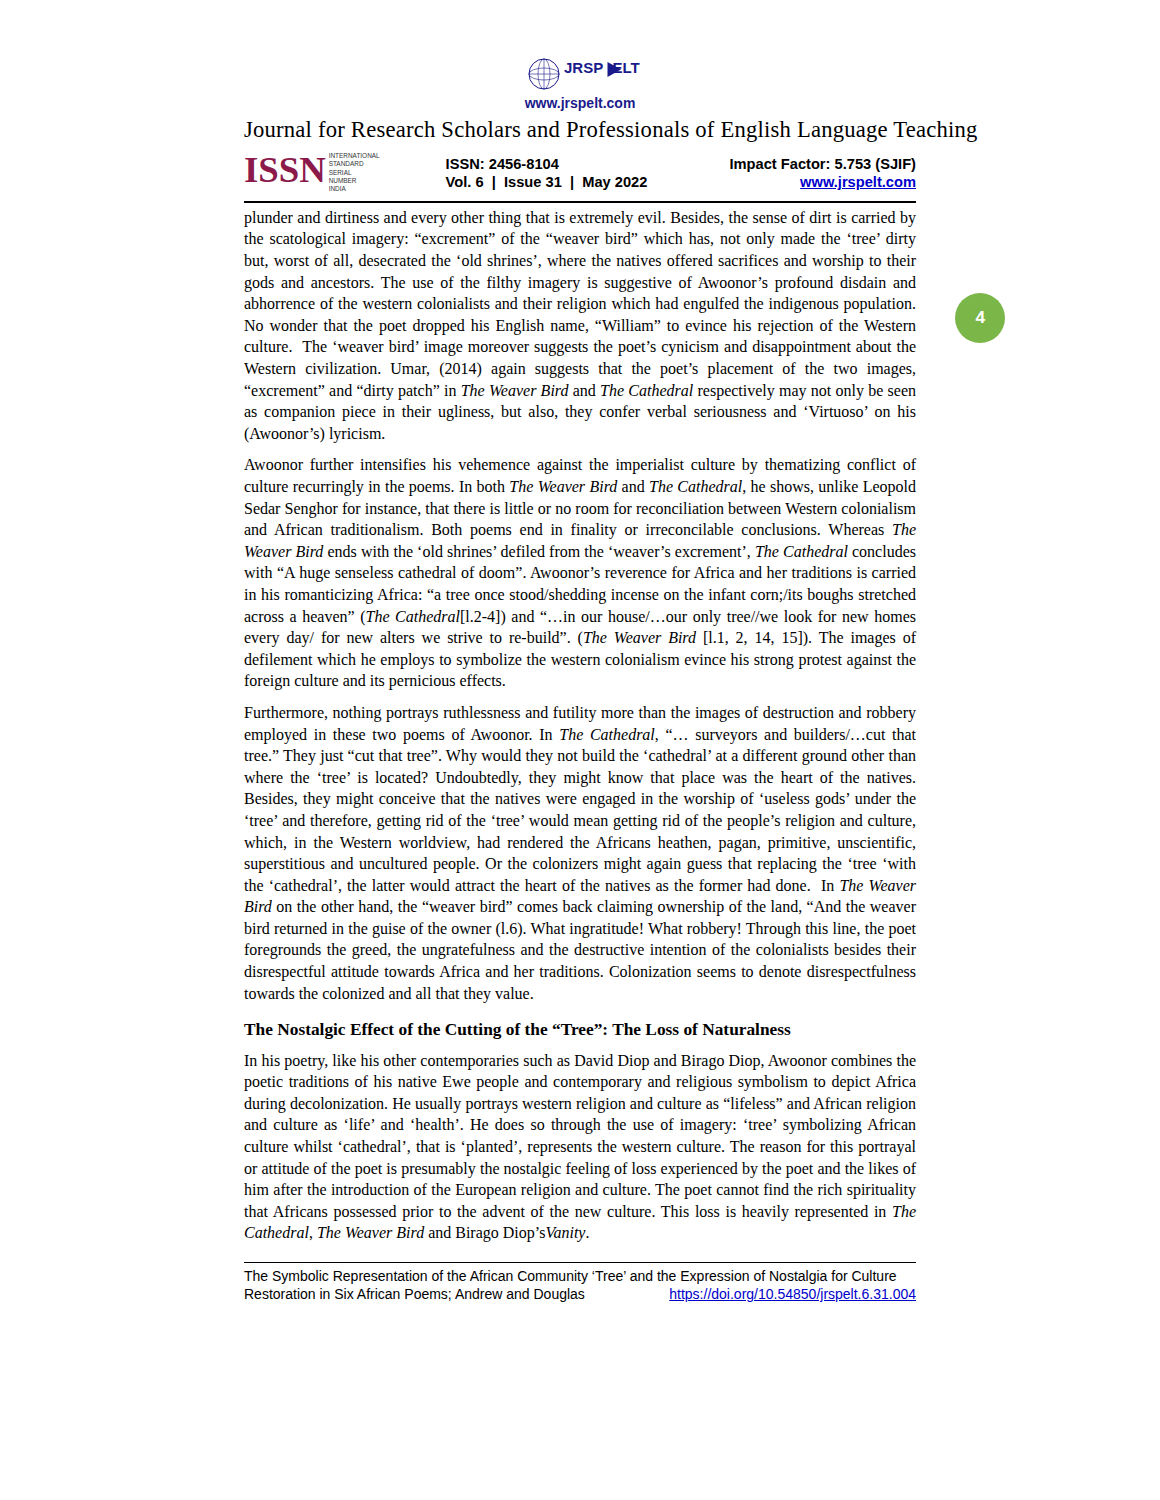JRSP ELT
www.jrspelt.com
Journal for Research Scholars and Professionals of English Language Teaching
ISSN INTERNATIONAL STANDARD SERIAL NUMBER INDIA
ISSN: 2456-8104
Vol. 6 | Issue 31 | May 2022
Impact Factor: 5.753 (SJIF)
www.jrspelt.com
4
plunder and dirtiness and every other thing that is extremely evil. Besides, the sense of dirt is carried by the scatological imagery: “excrement” of the “weaver bird” which has, not only made the ‘tree’ dirty but, worst of all, desecrated the ‘old shrines’, where the natives offered sacrifices and worship to their gods and ancestors. The use of the filthy imagery is suggestive of Awoonor’s profound disdain and abhorrence of the western colonialists and their religion which had engulfed the indigenous population. No wonder that the poet dropped his English name, “William” to evince his rejection of the Western culture. The ‘weaver bird’ image moreover suggests the poet’s cynicism and disappointment about the Western civilization. Umar, (2014) again suggests that the poet’s placement of the two images, “excrement” and “dirty patch” in The Weaver Bird and The Cathedral respectively may not only be seen as companion piece in their ugliness, but also, they confer verbal seriousness and ‘Virtuoso’ on his (Awoonor’s) lyricism.
Awoonor further intensifies his vehemence against the imperialist culture by thematizing conflict of culture recurringly in the poems. In both The Weaver Bird and The Cathedral, he shows, unlike Leopold Sedar Senghor for instance, that there is little or no room for reconciliation between Western colonialism and African traditionalism. Both poems end in finality or irreconcilable conclusions. Whereas The Weaver Bird ends with the ‘old shrines’ defiled from the ‘weaver’s excrement’, The Cathedral concludes with “A huge senseless cathedral of doom”. Awoonor’s reverence for Africa and her traditions is carried in his romanticizing Africa: “a tree once stood/shedding incense on the infant corn;/its boughs stretched across a heaven” (The Cathedral[l.2-4]) and “…in our house/…our only tree//we look for new homes every day/ for new alters we strive to re-build”. (The Weaver Bird [l.1, 2, 14, 15]). The images of defilement which he employs to symbolize the western colonialism evince his strong protest against the foreign culture and its pernicious effects.
Furthermore, nothing portrays ruthlessness and futility more than the images of destruction and robbery employed in these two poems of Awoonor. In The Cathedral, “… surveyors and builders/…cut that tree.” They just “cut that tree”. Why would they not build the ‘cathedral’ at a different ground other than where the ‘tree’ is located? Undoubtedly, they might know that place was the heart of the natives. Besides, they might conceive that the natives were engaged in the worship of ‘useless gods’ under the ‘tree’ and therefore, getting rid of the ‘tree’ would mean getting rid of the people’s religion and culture, which, in the Western worldview, had rendered the Africans heathen, pagan, primitive, unscientific, superstitious and uncultured people. Or the colonizers might again guess that replacing the ‘tree ‘with the ‘cathedral’, the latter would attract the heart of the natives as the former had done. In The Weaver Bird on the other hand, the “weaver bird” comes back claiming ownership of the land, “And the weaver bird returned in the guise of the owner (l.6). What ingratitude! What robbery! Through this line, the poet foregrounds the greed, the ungratefulness and the destructive intention of the colonialists besides their disrespectful attitude towards Africa and her traditions. Colonization seems to denote disrespectfulness towards the colonized and all that they value.
The Nostalgic Effect of the Cutting of the “Tree”: The Loss of Naturalness
In his poetry, like his other contemporaries such as David Diop and Birago Diop, Awoonor combines the poetic traditions of his native Ewe people and contemporary and religious symbolism to depict Africa during decolonization. He usually portrays western religion and culture as “lifeless” and African religion and culture as ‘life’ and ‘health’. He does so through the use of imagery: ‘tree’ symbolizing African culture whilst ‘cathedral’, that is ‘planted’, represents the western culture. The reason for this portrayal or attitude of the poet is presumably the nostalgic feeling of loss experienced by the poet and the likes of him after the introduction of the European religion and culture. The poet cannot find the rich spirituality that Africans possessed prior to the advent of the new culture. This loss is heavily represented in The Cathedral, The Weaver Bird and Birago Diop’sVanity.
The Symbolic Representation of the African Community ‘Tree’ and the Expression of Nostalgia for Culture
Restoration in Six African Poems; Andrew and Douglas https://doi.org/10.54850/jrspelt.6.31.004